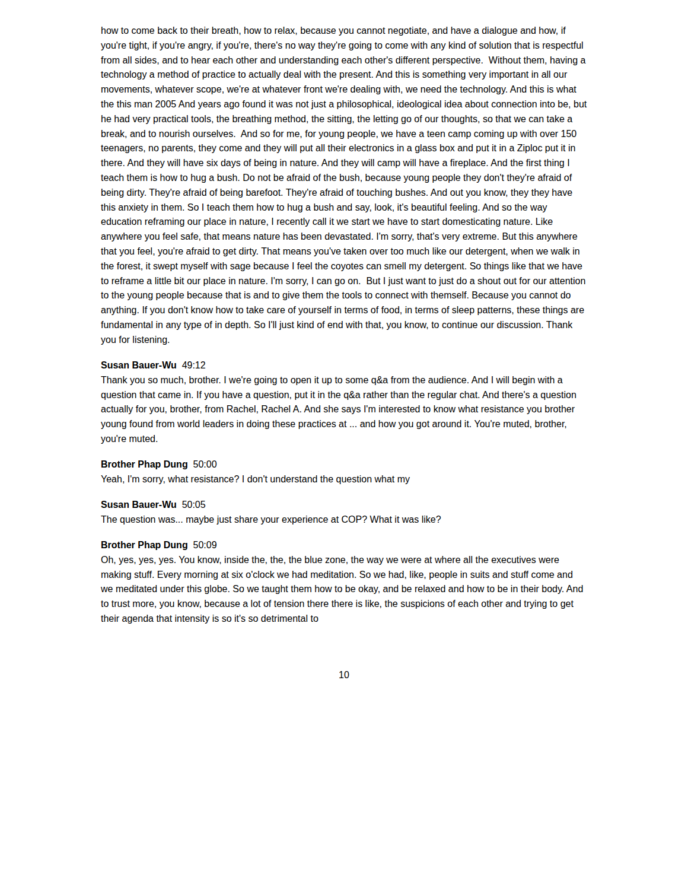how to come back to their breath, how to relax, because you cannot negotiate, and have a dialogue and how, if you're tight, if you're angry, if you're, there's no way they're going to come with any kind of solution that is respectful from all sides, and to hear each other and understanding each other's different perspective. Without them, having a technology a method of practice to actually deal with the present. And this is something very important in all our movements, whatever scope, we're at whatever front we're dealing with, we need the technology. And this is what the this man 2005 And years ago found it was not just a philosophical, ideological idea about connection into be, but he had very practical tools, the breathing method, the sitting, the letting go of our thoughts, so that we can take a break, and to nourish ourselves. And so for me, for young people, we have a teen camp coming up with over 150 teenagers, no parents, they come and they will put all their electronics in a glass box and put it in a Ziploc put it in there. And they will have six days of being in nature. And they will camp will have a fireplace. And the first thing I teach them is how to hug a bush. Do not be afraid of the bush, because young people they don't they're afraid of being dirty. They're afraid of being barefoot. They're afraid of touching bushes. And out you know, they they have this anxiety in them. So I teach them how to hug a bush and say, look, it's beautiful feeling. And so the way education reframing our place in nature, I recently call it we start we have to start domesticating nature. Like anywhere you feel safe, that means nature has been devastated. I'm sorry, that's very extreme. But this anywhere that you feel, you're afraid to get dirty. That means you've taken over too much like our detergent, when we walk in the forest, it swept myself with sage because I feel the coyotes can smell my detergent. So things like that we have to reframe a little bit our place in nature. I'm sorry, I can go on. But I just want to just do a shout out for our attention to the young people because that is and to give them the tools to connect with themself. Because you cannot do anything. If you don't know how to take care of yourself in terms of food, in terms of sleep patterns, these things are fundamental in any type of in depth. So I'll just kind of end with that, you know, to continue our discussion. Thank you for listening.
Susan Bauer-Wu 49:12
Thank you so much, brother. I we're going to open it up to some q&a from the audience. And I will begin with a question that came in. If you have a question, put it in the q&a rather than the regular chat. And there's a question actually for you, brother, from Rachel, Rachel A. And she says I'm interested to know what resistance you brother young found from world leaders in doing these practices at ... and how you got around it. You're muted, brother, you're muted.
Brother Phap Dung 50:00
Yeah, I'm sorry, what resistance? I don't understand the question what my
Susan Bauer-Wu 50:05
The question was... maybe just share your experience at COP? What it was like?
Brother Phap Dung 50:09
Oh, yes, yes, yes. You know, inside the, the, the blue zone, the way we were at where all the executives were making stuff. Every morning at six o'clock we had meditation. So we had, like, people in suits and stuff come and we meditated under this globe. So we taught them how to be okay, and be relaxed and how to be in their body. And to trust more, you know, because a lot of tension there there is like, the suspicions of each other and trying to get their agenda that intensity is so it's so detrimental to
10